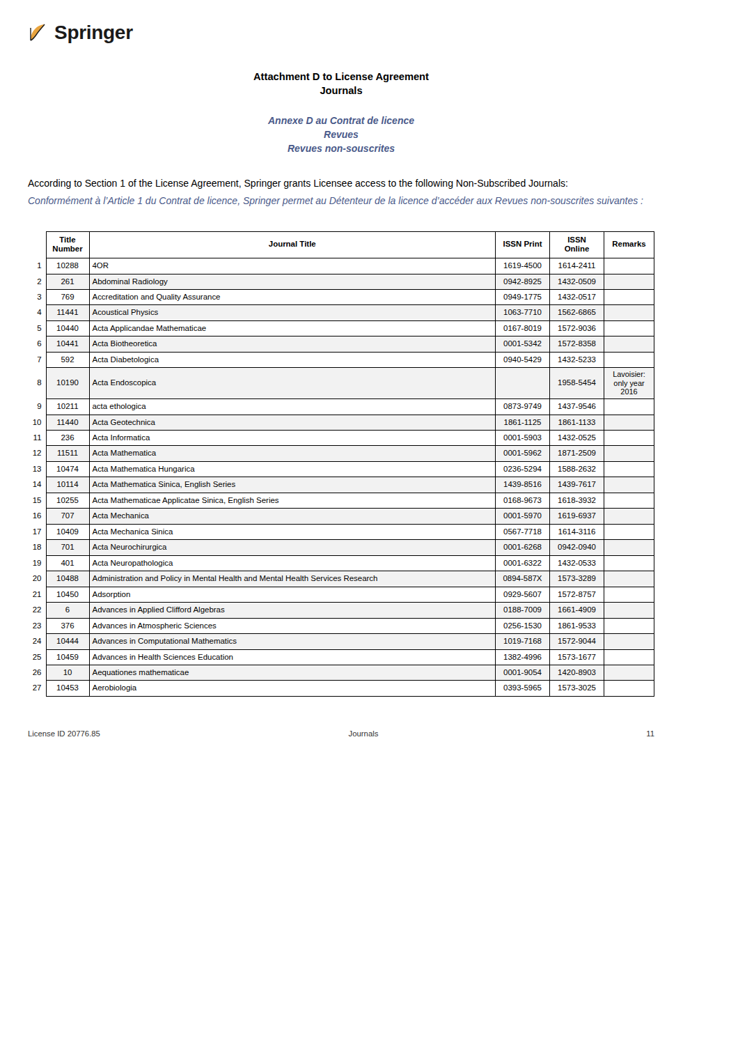Springer
Attachment D to License Agreement
Journals
Annexe D au Contrat de licence
Revues
Revues non-souscrites
According to Section 1 of the License Agreement, Springer grants Licensee access to the following Non-Subscribed Journals:
Conformément à l’Article 1 du Contrat de licence, Springer permet au Détenteur de la licence d’accéder aux Revues non-souscrites suivantes :
Non-Subscribed Journals
| | Title Number | Journal Title | ISSN Print | ISSN Online | Remarks |
| --- | --- | --- | --- | --- | --- |
| 1 | 10288 | 4OR | 1619-4500 | 1614-2411 | |
| 2 | 261 | Abdominal Radiology | 0942-8925 | 1432-0509 | |
| 3 | 769 | Accreditation and Quality Assurance | 0949-1775 | 1432-0517 | |
| 4 | 11441 | Acoustical Physics | 1063-7710 | 1562-6865 | |
| 5 | 10440 | Acta Applicandae Mathematicae | 0167-8019 | 1572-9036 | |
| 6 | 10441 | Acta Biotheoretica | 0001-5342 | 1572-8358 | |
| 7 | 592 | Acta Diabetologica | 0940-5429 | 1432-5233 | |
| 8 | 10190 | Acta Endoscopica | | 1958-5454 | Lavoisier: only year 2016 |
| 9 | 10211 | acta ethologica | 0873-9749 | 1437-9546 | |
| 10 | 11440 | Acta Geotechnica | 1861-1125 | 1861-1133 | |
| 11 | 236 | Acta Informatica | 0001-5903 | 1432-0525 | |
| 12 | 11511 | Acta Mathematica | 0001-5962 | 1871-2509 | |
| 13 | 10474 | Acta Mathematica Hungarica | 0236-5294 | 1588-2632 | |
| 14 | 10114 | Acta Mathematica Sinica, English Series | 1439-8516 | 1439-7617 | |
| 15 | 10255 | Acta Mathematicae Applicatae Sinica, English Series | 0168-9673 | 1618-3932 | |
| 16 | 707 | Acta Mechanica | 0001-5970 | 1619-6937 | |
| 17 | 10409 | Acta Mechanica Sinica | 0567-7718 | 1614-3116 | |
| 18 | 701 | Acta Neurochirurgica | 0001-6268 | 0942-0940 | |
| 19 | 401 | Acta Neuropathologica | 0001-6322 | 1432-0533 | |
| 20 | 10488 | Administration and Policy in Mental Health and Mental Health Services Research | 0894-587X | 1573-3289 | |
| 21 | 10450 | Adsorption | 0929-5607 | 1572-8757 | |
| 22 | 6 | Advances in Applied Clifford Algebras | 0188-7009 | 1661-4909 | |
| 23 | 376 | Advances in Atmospheric Sciences | 0256-1530 | 1861-9533 | |
| 24 | 10444 | Advances in Computational Mathematics | 1019-7168 | 1572-9044 | |
| 25 | 10459 | Advances in Health Sciences Education | 1382-4996 | 1573-1677 | |
| 26 | 10 | Aequationes mathematicae | 0001-9054 | 1420-8903 | |
| 27 | 10453 | Aerobiologia | 0393-5965 | 1573-3025 | |
License ID 20776.85
Journals
11